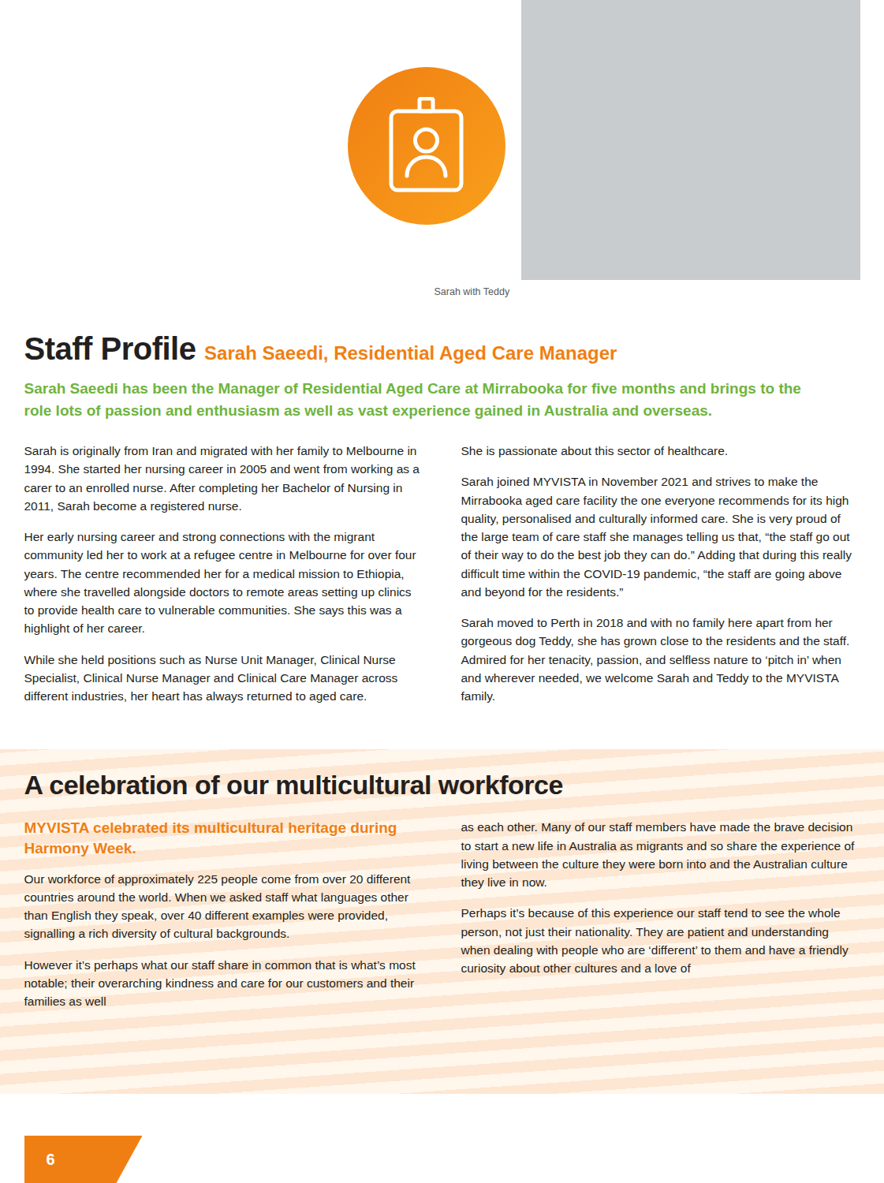Sarah with Teddy
Staff Profile Sarah Saeedi, Residential Aged Care Manager
Sarah Saeedi has been the Manager of Residential Aged Care at Mirrabooka for five months and brings to the role lots of passion and enthusiasm as well as vast experience gained in Australia and overseas.
Sarah is originally from Iran and migrated with her family to Melbourne in 1994. She started her nursing career in 2005 and went from working as a carer to an enrolled nurse. After completing her Bachelor of Nursing in 2011, Sarah become a registered nurse.
Her early nursing career and strong connections with the migrant community led her to work at a refugee centre in Melbourne for over four years. The centre recommended her for a medical mission to Ethiopia, where she travelled alongside doctors to remote areas setting up clinics to provide health care to vulnerable communities. She says this was a highlight of her career.
While she held positions such as Nurse Unit Manager, Clinical Nurse Specialist, Clinical Nurse Manager and Clinical Care Manager across different industries, her heart has always returned to aged care.
She is passionate about this sector of healthcare.
Sarah joined MYVISTA in November 2021 and strives to make the Mirrabooka aged care facility the one everyone recommends for its high quality, personalised and culturally informed care. She is very proud of the large team of care staff she manages telling us that, “the staff go out of their way to do the best job they can do.” Adding that during this really difficult time within the COVID-19 pandemic, “the staff are going above and beyond for the residents.”
Sarah moved to Perth in 2018 and with no family here apart from her gorgeous dog Teddy, she has grown close to the residents and the staff. Admired for her tenacity, passion, and selfless nature to ‘pitch in’ when and wherever needed, we welcome Sarah and Teddy to the MYVISTA family.
A celebration of our multicultural workforce
MYVISTA celebrated its multicultural heritage during Harmony Week.
Our workforce of approximately 225 people come from over 20 different countries around the world. When we asked staff what languages other than English they speak, over 40 different examples were provided, signalling a rich diversity of cultural backgrounds.
However it’s perhaps what our staff share in common that is what’s most notable; their overarching kindness and care for our customers and their families as well
as each other. Many of our staff members have made the brave decision to start a new life in Australia as migrants and so share the experience of living between the culture they were born into and the Australian culture they live in now.
Perhaps it’s because of this experience our staff tend to see the whole person, not just their nationality. They are patient and understanding when dealing with people who are ‘different’ to them and have a friendly curiosity about other cultures and a love of
6